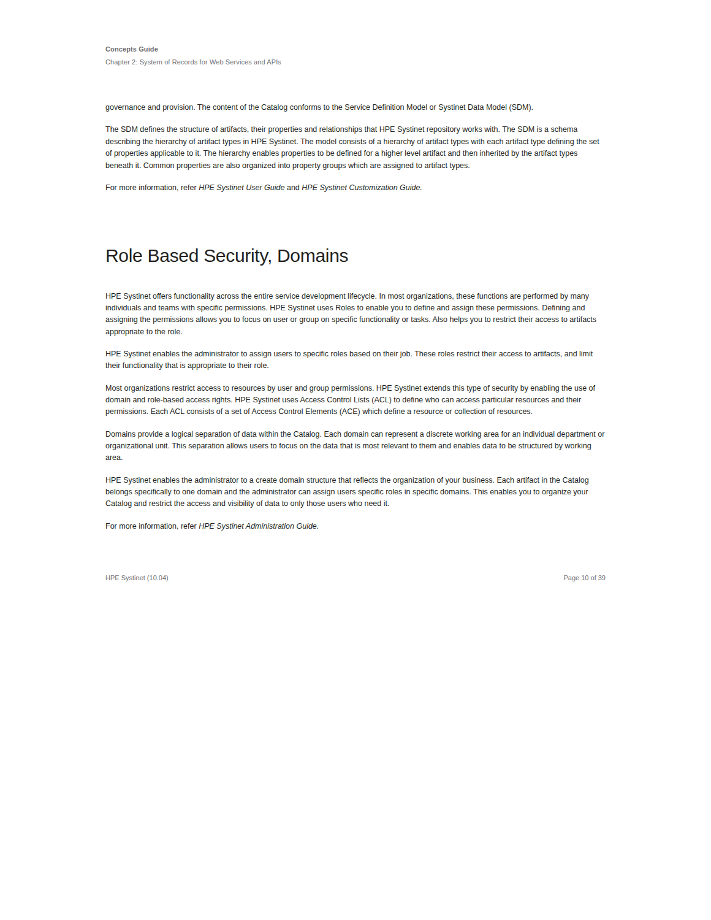Concepts Guide
Chapter 2: System of Records for Web Services and APIs
governance and provision. The content of the Catalog conforms to the Service Definition Model or Systinet Data Model (SDM).
The SDM defines the structure of artifacts, their properties and relationships that HPE Systinet repository works with. The SDM is a schema describing the hierarchy of artifact types in HPE Systinet. The model consists of a hierarchy of artifact types with each artifact type defining the set of properties applicable to it. The hierarchy enables properties to be defined for a higher level artifact and then inherited by the artifact types beneath it. Common properties are also organized into property groups which are assigned to artifact types.
For more information, refer HPE Systinet User Guide and HPE Systinet Customization Guide.
Role Based Security, Domains
HPE Systinet offers functionality across the entire service development lifecycle. In most organizations, these functions are performed by many individuals and teams with specific permissions. HPE Systinet uses Roles to enable you to define and assign these permissions. Defining and assigning the permissions allows you to focus on user or group on specific functionality or tasks. Also helps you to restrict their access to artifacts appropriate to the role.
HPE Systinet enables the administrator to assign users to specific roles based on their job. These roles restrict their access to artifacts, and limit their functionality that is appropriate to their role.
Most organizations restrict access to resources by user and group permissions. HPE Systinet extends this type of security by enabling the use of domain and role-based access rights. HPE Systinet uses Access Control Lists (ACL) to define who can access particular resources and their permissions. Each ACL consists of a set of Access Control Elements (ACE) which define a resource or collection of resources.
Domains provide a logical separation of data within the Catalog. Each domain can represent a discrete working area for an individual department or organizational unit. This separation allows users to focus on the data that is most relevant to them and enables data to be structured by working area.
HPE Systinet enables the administrator to a create domain structure that reflects the organization of your business. Each artifact in the Catalog belongs specifically to one domain and the administrator can assign users specific roles in specific domains. This enables you to organize your Catalog and restrict the access and visibility of data to only those users who need it.
For more information, refer HPE Systinet Administration Guide.
HPE Systinet (10.04) Page 10 of 39